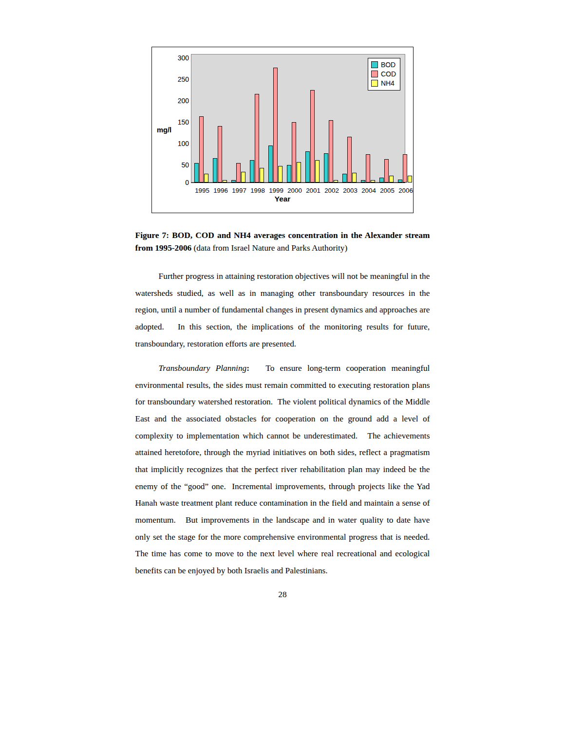mg/l
300
250
200
150
100
50
0
BOD
COD
NH4
1995
1996
1997
1998
1999
2000
2001
2002
2003
2004
2005
2006
Year
Figure 7: BOD, COD and NH4 averages concentration in the Alexander stream from 1995-2006 (data from Israel Nature and Parks Authority)
Further progress in attaining restoration objectives will not be meaningful in the watersheds studied, as well as in managing other transboundary resources in the region, until a number of fundamental changes in present dynamics and approaches are adopted. In this section, the implications of the monitoring results for future, transboundary, restoration efforts are presented.
Transboundary Planning: To ensure long-term cooperation meaningful environmental results, the sides must remain committed to executing restoration plans for transboundary watershed restoration. The violent political dynamics of the Middle East and the associated obstacles for cooperation on the ground add a level of complexity to implementation which cannot be underestimated. The achievements attained heretofore, through the myriad initiatives on both sides, reflect a pragmatism that implicitly recognizes that the perfect river rehabilitation plan may indeed be the enemy of the “good” one. Incremental improvements, through projects like the Yad Hanah waste treatment plant reduce contamination in the field and maintain a sense of momentum. But improvements in the landscape and in water quality to date have only set the stage for the more comprehensive environmental progress that is needed. The time has come to move to the next level where real recreational and ecological benefits can be enjoyed by both Israelis and Palestinians.
28